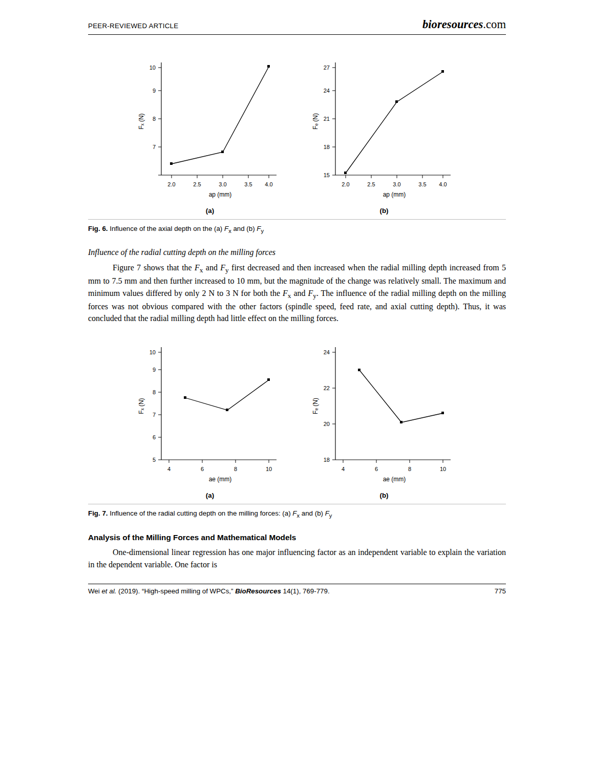PEER-REVIEWED ARTICLE bioresources.com
7 8 9 10 2.0 2.5 3.0 3.5 4.0 ap (mm) Fₓ (N)
(a)
15 18 21 24 27 2.0 2.5 3.0 3.5 4.0 ap (mm) Fₑ (N)
(b)
Fig. 6. Influence of the axial depth on the (a) Fx and (b) Fy
Influence of the radial cutting depth on the milling forces
Figure 7 shows that the Fx and Fy first decreased and then increased when the radial milling depth increased from 5 mm to 7.5 mm and then further increased to 10 mm, but the magnitude of the change was relatively small. The maximum and minimum values differed by only 2 N to 3 N for both the Fx and Fy. The influence of the radial milling depth on the milling forces was not obvious compared with the other factors (spindle speed, feed rate, and axial cutting depth). Thus, it was concluded that the radial milling depth had little effect on the milling forces.
5 6 7 8 9 10 4 6 8 10 ae (mm) Fₓ (N)
(a)
18 20 22 24 4 6 8 10 ae (mm) Fₑ (N)
(b)
Fig. 7. Influence of the radial cutting depth on the milling forces: (a) Fx and (b) Fy
Analysis of the Milling Forces and Mathematical Models
One-dimensional linear regression has one major influencing factor as an independent variable to explain the variation in the dependent variable. One factor is
Wei et al. (2019). “High-speed milling of WPCs,” BioResources 14(1), 769-779. 775